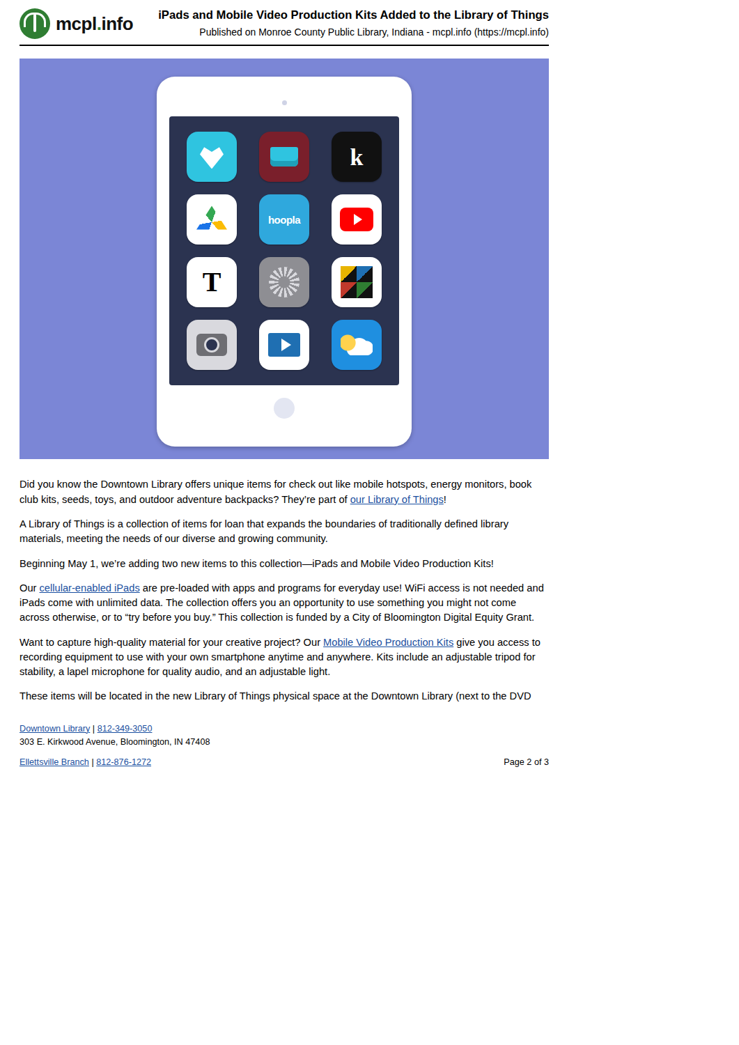mcpl. info
iPads and Mobile Video Production Kits Added to the Library of Things
Published on Monroe County Public Library, Indiana - mcpl.info (https://mcpl.info)
k
hoopla
T
Did you know the Downtown Library offers unique items for check out like mobile hotspots, energy monitors, book club kits, seeds, toys, and outdoor adventure backpacks? They’re part of our Library of Things!
A Library of Things is a collection of items for loan that expands the boundaries of traditionally defined library materials, meeting the needs of our diverse and growing community.
Beginning May 1, we’re adding two new items to this collection—iPads and Mobile Video Production Kits!
Our cellular-enabled iPads are pre-loaded with apps and programs for everyday use! WiFi access is not needed and iPads come with unlimited data. The collection offers you an opportunity to use something you might not come across otherwise, or to “try before you buy.” This collection is funded by a City of Bloomington Digital Equity Grant.
Want to capture high-quality material for your creative project? Our Mobile Video Production Kits give you access to recording equipment to use with your own smartphone anytime and anywhere. Kits include an adjustable tripod for stability, a lapel microphone for quality audio, and an adjustable light.
These items will be located in the new Library of Things physical space at the Downtown Library (next to the DVD
Downtown Library | 812-349-3050
303 E. Kirkwood Avenue, Bloomington, IN 47408
Ellettsville Branch | 812-876-1272
Page 2 of 3